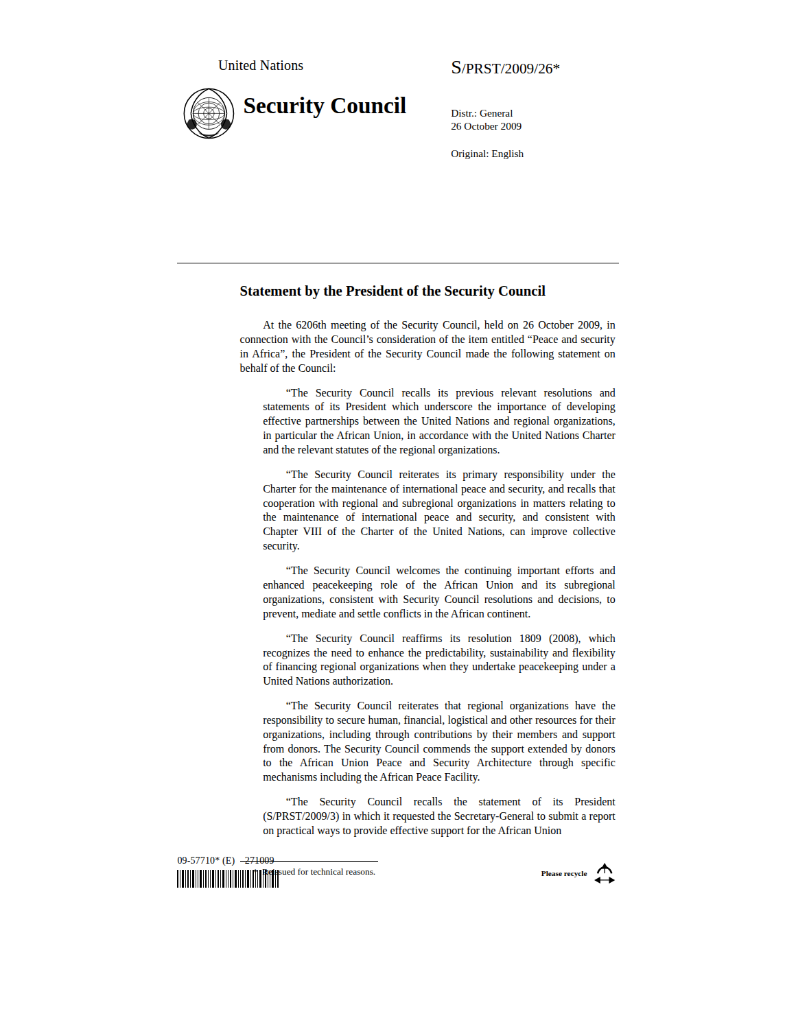United Nations
Security Council
S/PRST/2009/26*
Distr.: General
26 October 2009
Original: English
Statement by the President of the Security Council
At the 6206th meeting of the Security Council, held on 26 October 2009, in connection with the Council’s consideration of the item entitled “Peace and security in Africa”, the President of the Security Council made the following statement on behalf of the Council:
“The Security Council recalls its previous relevant resolutions and statements of its President which underscore the importance of developing effective partnerships between the United Nations and regional organizations, in particular the African Union, in accordance with the United Nations Charter and the relevant statutes of the regional organizations.
“The Security Council reiterates its primary responsibility under the Charter for the maintenance of international peace and security, and recalls that cooperation with regional and subregional organizations in matters relating to the maintenance of international peace and security, and consistent with Chapter VIII of the Charter of the United Nations, can improve collective security.
“The Security Council welcomes the continuing important efforts and enhanced peacekeeping role of the African Union and its subregional organizations, consistent with Security Council resolutions and decisions, to prevent, mediate and settle conflicts in the African continent.
“The Security Council reaffirms its resolution 1809 (2008), which recognizes the need to enhance the predictability, sustainability and flexibility of financing regional organizations when they undertake peacekeeping under a United Nations authorization.
“The Security Council reiterates that regional organizations have the responsibility to secure human, financial, logistical and other resources for their organizations, including through contributions by their members and support from donors. The Security Council commends the support extended by donors to the African Union Peace and Security Architecture through specific mechanisms including the African Peace Facility.
“The Security Council recalls the statement of its President (S/PRST/2009/3) in which it requested the Secretary-General to submit a report on practical ways to provide effective support for the African Union
* Reissued for technical reasons.
09-57710* (E) 271009
Please recycle